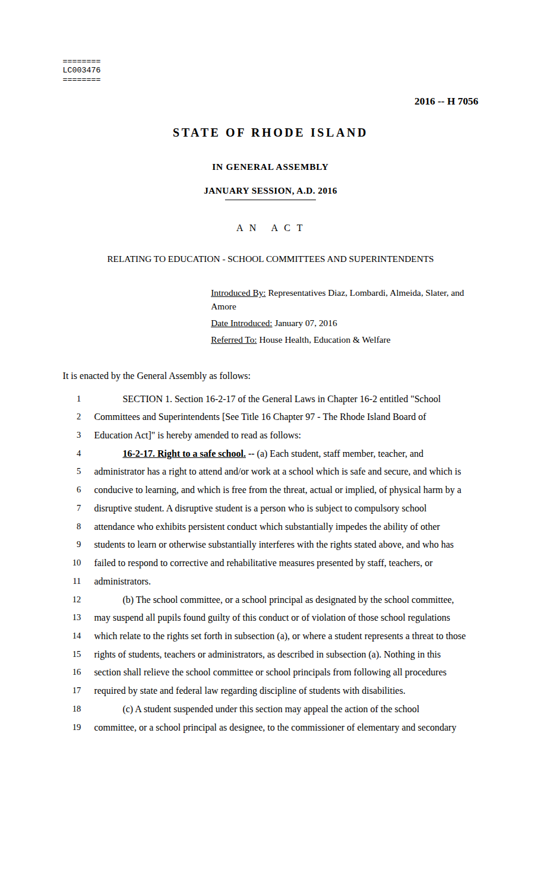========
LC003476
========
2016 -- H 7056
STATE OF RHODE ISLAND
IN GENERAL ASSEMBLY
JANUARY SESSION, A.D. 2016
A N A C T
RELATING TO EDUCATION - SCHOOL COMMITTEES AND SUPERINTENDENTS
Introduced By: Representatives Diaz, Lombardi, Almeida, Slater, and Amore
Date Introduced: January 07, 2016
Referred To: House Health, Education & Welfare
It is enacted by the General Assembly as follows:
SECTION 1. Section 16-2-17 of the General Laws in Chapter 16-2 entitled "School
Committees and Superintendents [See Title 16 Chapter 97 - The Rhode Island Board of
Education Act]" is hereby amended to read as follows:
16-2-17. Right to a safe school. -- (a) Each student, staff member, teacher, and
administrator has a right to attend and/or work at a school which is safe and secure, and which is
conducive to learning, and which is free from the threat, actual or implied, of physical harm by a
disruptive student. A disruptive student is a person who is subject to compulsory school
attendance who exhibits persistent conduct which substantially impedes the ability of other
students to learn or otherwise substantially interferes with the rights stated above, and who has
failed to respond to corrective and rehabilitative measures presented by staff, teachers, or
administrators.
(b) The school committee, or a school principal as designated by the school committee,
may suspend all pupils found guilty of this conduct or of violation of those school regulations
which relate to the rights set forth in subsection (a), or where a student represents a threat to those
rights of students, teachers or administrators, as described in subsection (a). Nothing in this
section shall relieve the school committee or school principals from following all procedures
required by state and federal law regarding discipline of students with disabilities.
(c) A student suspended under this section may appeal the action of the school
committee, or a school principal as designee, to the commissioner of elementary and secondary